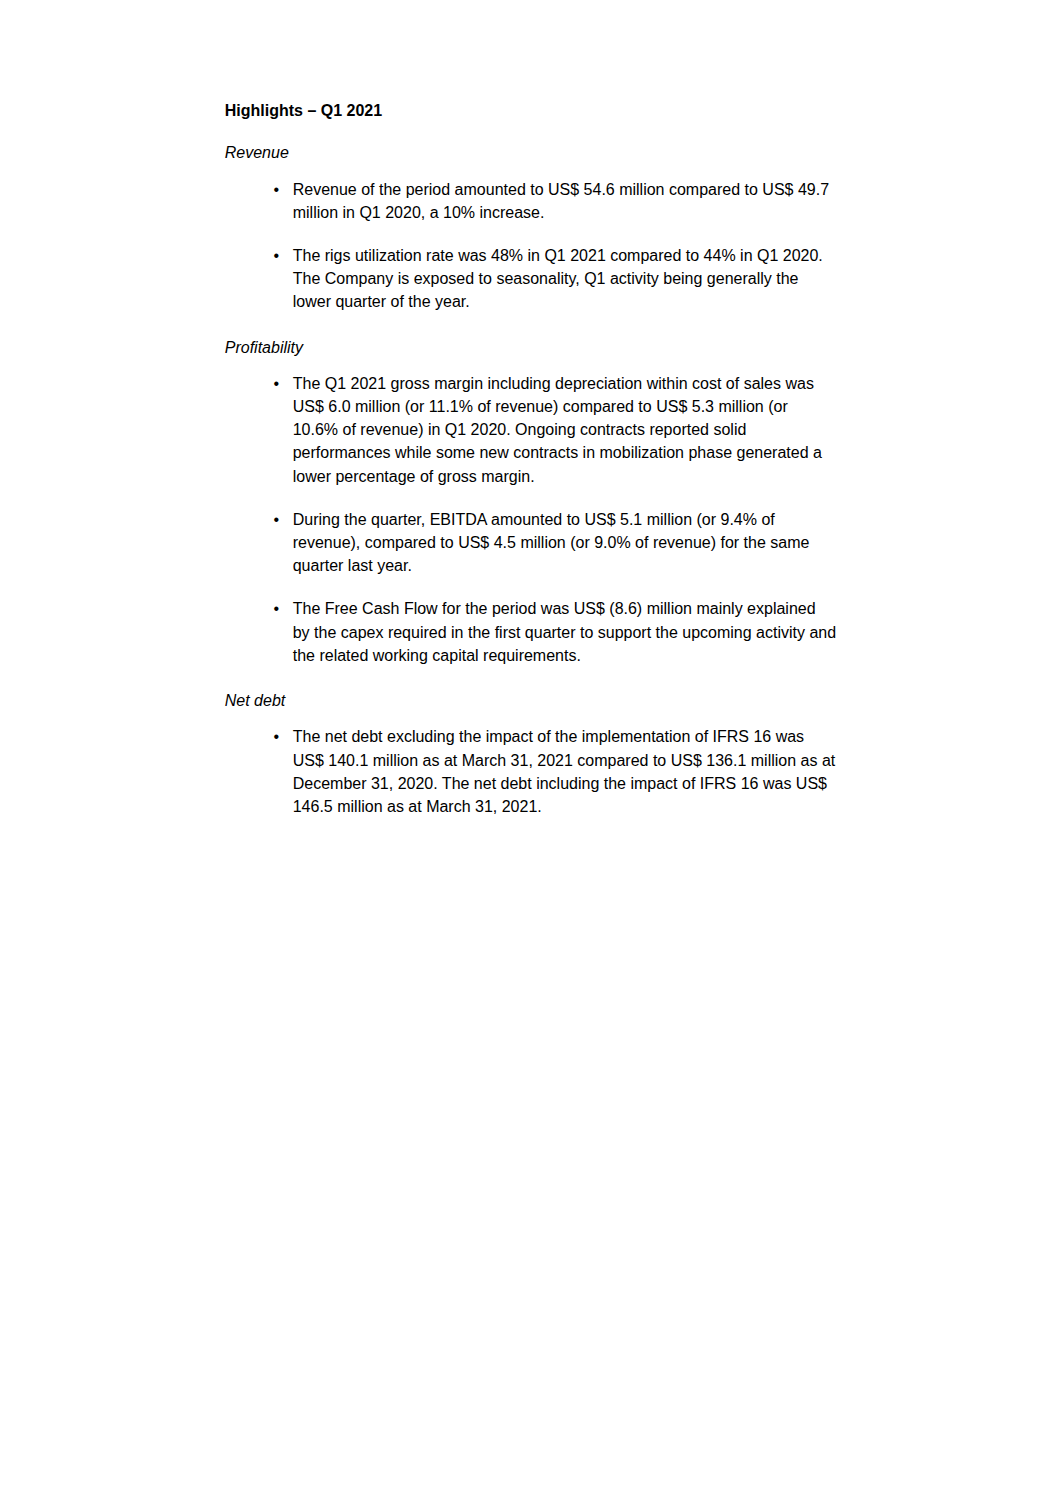Highlights – Q1 2021
Revenue
Revenue of the period amounted to US$ 54.6 million compared to US$ 49.7 million in Q1 2020, a 10% increase.
The rigs utilization rate was 48% in Q1 2021 compared to 44% in Q1 2020. The Company is exposed to seasonality, Q1 activity being generally the lower quarter of the year.
Profitability
The Q1 2021 gross margin including depreciation within cost of sales was US$ 6.0 million (or 11.1% of revenue) compared to US$ 5.3 million (or 10.6% of revenue) in Q1 2020. Ongoing contracts reported solid performances while some new contracts in mobilization phase generated a lower percentage of gross margin.
During the quarter, EBITDA amounted to US$ 5.1 million (or 9.4% of revenue), compared to US$ 4.5 million (or 9.0% of revenue) for the same quarter last year.
The Free Cash Flow for the period was US$ (8.6) million mainly explained by the capex required in the first quarter to support the upcoming activity and the related working capital requirements.
Net debt
The net debt excluding the impact of the implementation of IFRS 16 was US$ 140.1 million as at March 31, 2021 compared to US$ 136.1 million as at December 31, 2020. The net debt including the impact of IFRS 16 was US$ 146.5 million as at March 31, 2021.